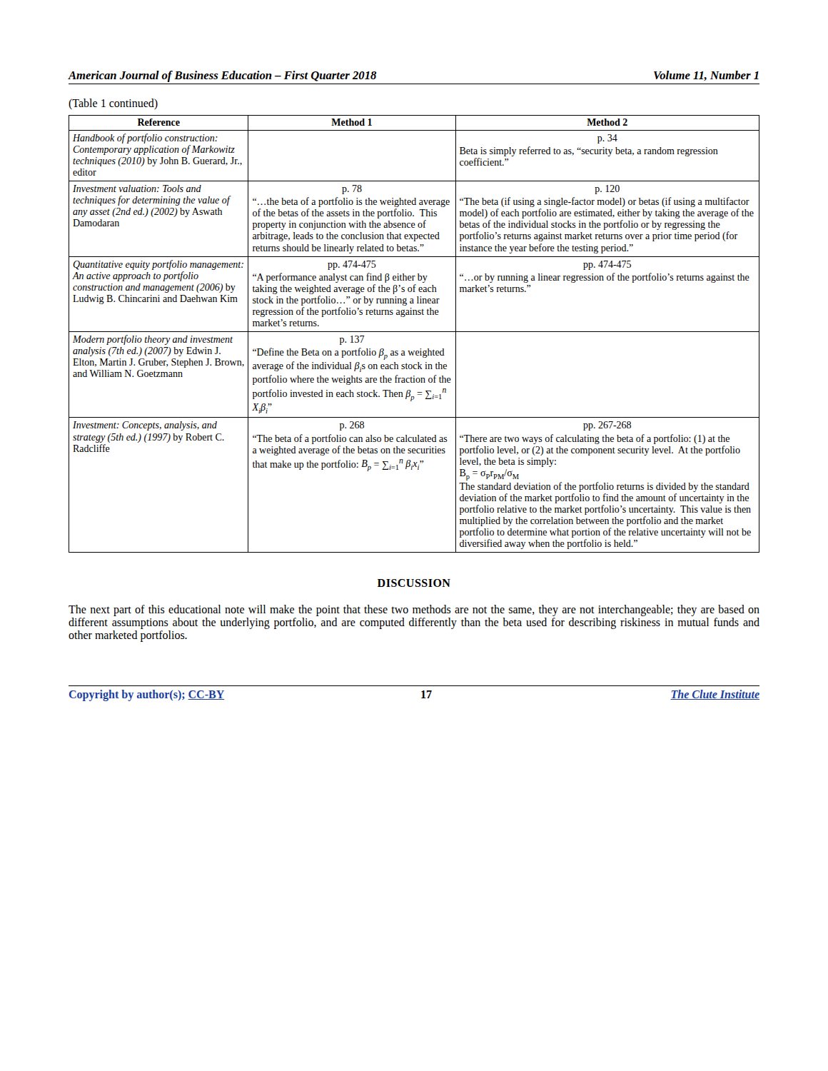American Journal of Business Education – First Quarter 2018 Volume 11, Number 1
(Table 1 continued)
| Reference | Method 1 | Method 2 |
| --- | --- | --- |
| Handbook of portfolio construction: Contemporary application of Markowitz techniques (2010) by John B. Guerard, Jr., editor | | p. 34 Beta is simply referred to as, “security beta, a random regression coefficient.” |
| Investment valuation: Tools and techniques for determining the value of any asset (2nd ed.) (2002) by Aswath Damodaran | p. 78 “…the beta of a portfolio is the weighted average of the betas of the assets in the portfolio. This property in conjunction with the absence of arbitrage, leads to the conclusion that expected returns should be linearly related to betas.” | p. 120 “The beta (if using a single-factor model) or betas (if using a multifactor model) of each portfolio are estimated, either by taking the average of the betas of the individual stocks in the portfolio or by regressing the portfolio’s returns against market returns over a prior time period (for instance the year before the testing period.” |
| Quantitative equity portfolio management: An active approach to portfolio construction and management (2006) by Ludwig B. Chincarini and Daehwan Kim | pp. 474-475 “A performance analyst can find β either by taking the weighted average of the β’s of each stock in the portfolio…” or by running a linear regression of the portfolio’s returns against the market’s returns. | pp. 474-475 “…or by running a linear regression of the portfolio’s returns against the market’s returns.” |
| Modern portfolio theory and investment analysis (7th ed.) (2007) by Edwin J. Elton, Martin J. Gruber, Stephen J. Brown, and William N. Goetzmann | p. 137 “Define the Beta on a portfolio β p as a weighted average of the individual β i s on each stock in the portfolio where the weights are the fraction of the portfolio invested in each stock. Then β p = ∑ i =1 n X i β i ” | |
| Investment: Concepts, analysis, and strategy (5th ed.) (1997) by Robert C. Radcliffe | p. 268 “The beta of a portfolio can also be calculated as a weighted average of the betas on the securities that make up the portfolio: B p = ∑ i =1 n β i x i ” | pp. 267-268 “There are two ways of calculating the beta of a portfolio: (1) at the portfolio level, or (2) at the component security level. At the portfolio level, the beta is simply: B p = σ P r PM /σ M The standard deviation of the portfolio returns is divided by the standard deviation of the market portfolio to find the amount of uncertainty in the portfolio relative to the market portfolio’s uncertainty. This value is then multiplied by the correlation between the portfolio and the market portfolio to determine what portion of the relative uncertainty will not be diversified away when the portfolio is held.” |
DISCUSSION
The next part of this educational note will make the point that these two methods are not the same, they are not interchangeable; they are based on different assumptions about the underlying portfolio, and are computed differently than the beta used for describing riskiness in mutual funds and other marketed portfolios.
Copyright by author(s); CC-BY 17 The Clute Institute